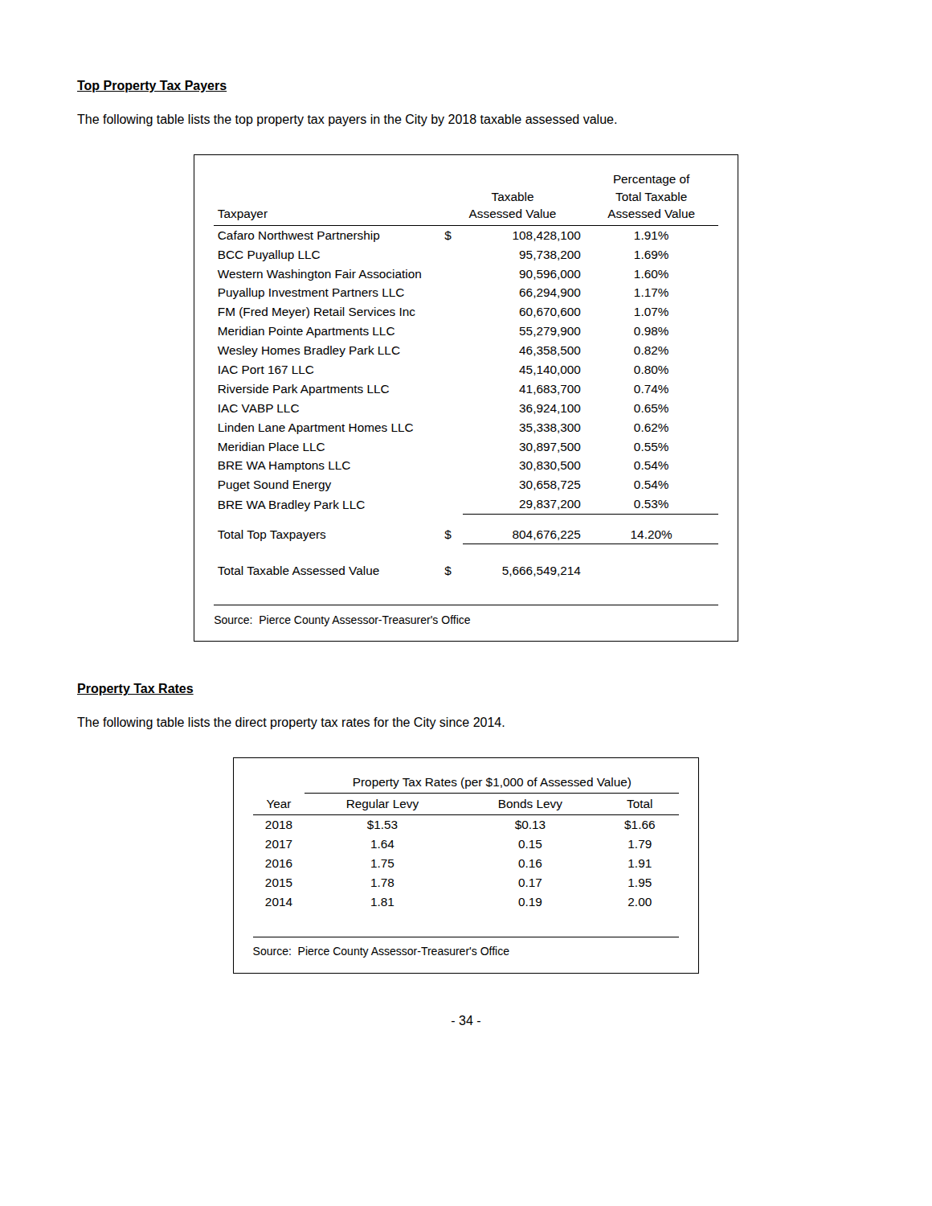Top Property Tax Payers
The following table lists the top property tax payers in the City by 2018 taxable assessed value.
| Taxpayer | Taxable Assessed Value | Percentage of Total Taxable Assessed Value |
| --- | --- | --- |
| Cafaro Northwest Partnership | $ | 108,428,100 | 1.91% |
| BCC Puyallup LLC | | 95,738,200 | 1.69% |
| Western Washington Fair Association | | 90,596,000 | 1.60% |
| Puyallup Investment Partners LLC | | 66,294,900 | 1.17% |
| FM (Fred Meyer) Retail Services Inc | | 60,670,600 | 1.07% |
| Meridian Pointe Apartments LLC | | 55,279,900 | 0.98% |
| Wesley Homes Bradley Park LLC | | 46,358,500 | 0.82% |
| IAC Port 167 LLC | | 45,140,000 | 0.80% |
| Riverside Park Apartments LLC | | 41,683,700 | 0.74% |
| IAC VABP LLC | | 36,924,100 | 0.65% |
| Linden Lane Apartment Homes LLC | | 35,338,300 | 0.62% |
| Meridian Place LLC | | 30,897,500 | 0.55% |
| BRE WA Hamptons LLC | | 30,830,500 | 0.54% |
| Puget Sound Energy | | 30,658,725 | 0.54% |
| BRE WA Bradley Park LLC | | 29,837,200 | 0.53% |
| Total Top Taxpayers | $ | 804,676,225 | 14.20% |
| Total Taxable Assessed Value | $ | 5,666,549,214 | |
Source: Pierce County Assessor-Treasurer's Office
Property Tax Rates
The following table lists the direct property tax rates for the City since 2014.
| | Property Tax Rates (per $1,000 of Assessed Value) |
| --- | --- |
| Year | Regular Levy | Bonds Levy | Total |
| 2018 | $1.53 | $0.13 | $1.66 |
| 2017 | 1.64 | 0.15 | 1.79 |
| 2016 | 1.75 | 0.16 | 1.91 |
| 2015 | 1.78 | 0.17 | 1.95 |
| 2014 | 1.81 | 0.19 | 2.00 |
Source: Pierce County Assessor-Treasurer's Office
- 34 -